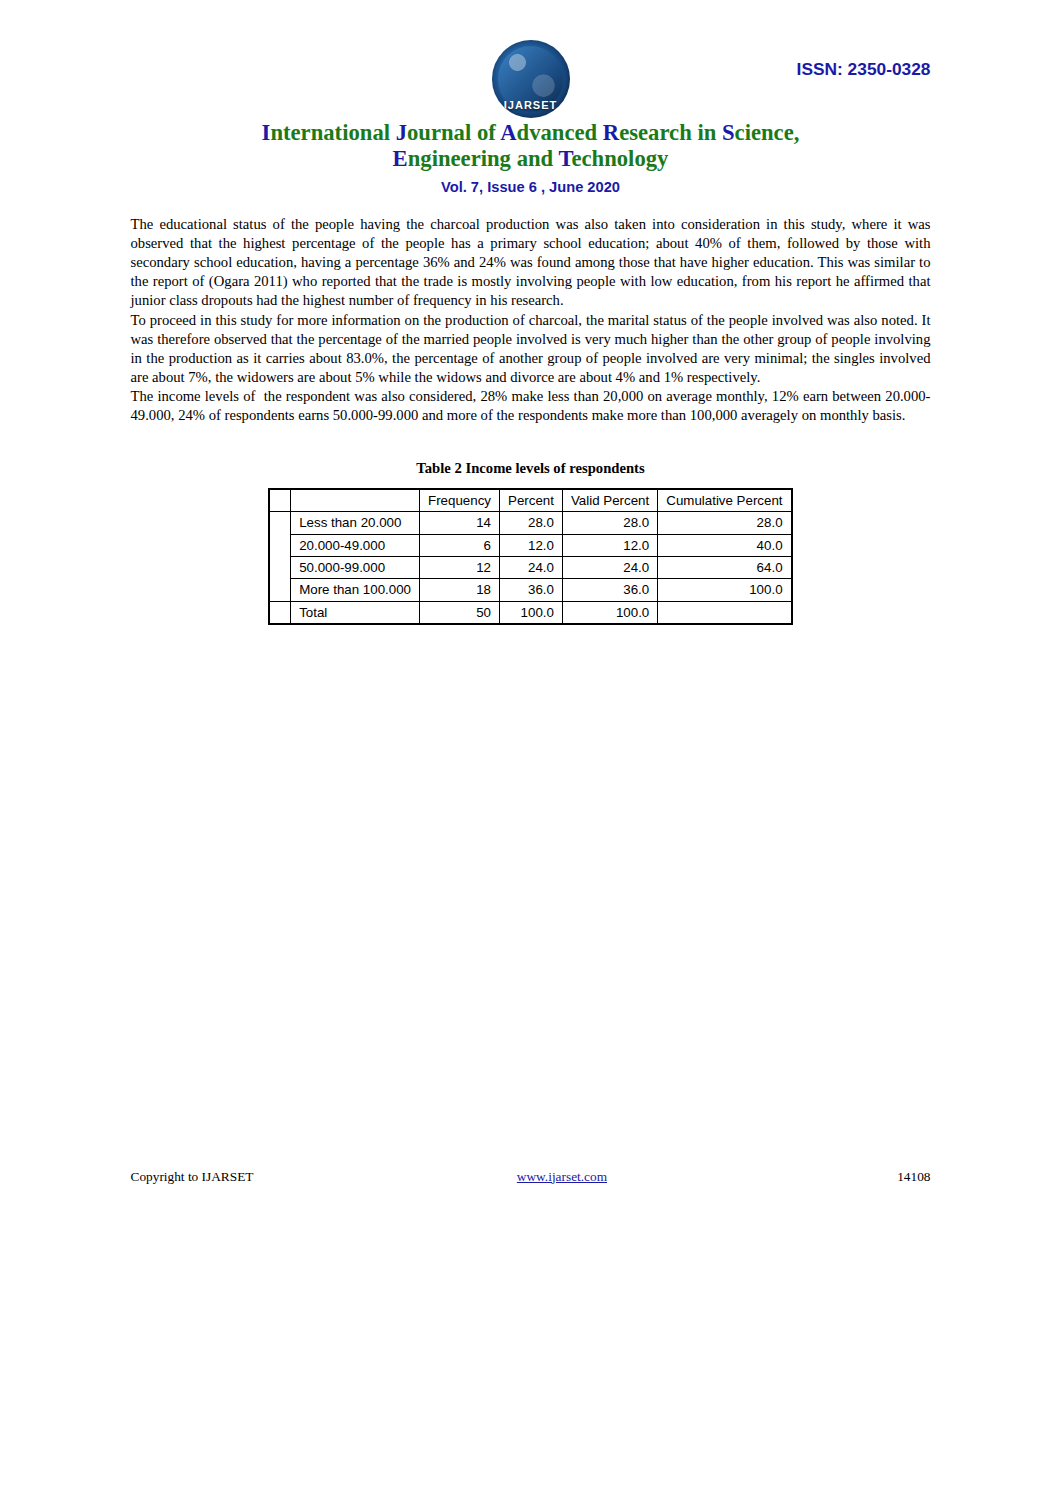IJARSET
ISSN: 2350-0328
International Journal of Advanced Research in Science,
Engineering and Technology
Vol. 7, Issue 6 , June 2020
The educational status of the people having the charcoal production was also taken into consideration in this study, where it was observed that the highest percentage of the people has a primary school education; about 40% of them, followed by those with secondary school education, having a percentage 36% and 24% was found among those that have higher education. This was similar to the report of (Ogara 2011) who reported that the trade is mostly involving people with low education, from his report he affirmed that junior class dropouts had the highest number of frequency in his research.
To proceed in this study for more information on the production of charcoal, the marital status of the people involved was also noted. It was therefore observed that the percentage of the married people involved is very much higher than the other group of people involving in the production as it carries about 83.0%, the percentage of another group of people involved are very minimal; the singles involved are about 7%, the widowers are about 5% while the widows and divorce are about 4% and 1% respectively.
The income levels of the respondent was also considered, 28% make less than 20,000 on average monthly, 12% earn between 20.000-49.000, 24% of respondents earns 50.000-99.000 and more of the respondents make more than 100,000 averagely on monthly basis.
Table 2 Income levels of respondents
| | | Frequency | Percent | Valid Percent | Cumulative Percent |
| --- | --- | --- | --- | --- | --- |
| | Less than 20.000 | 14 | 28.0 | 28.0 | 28.0 |
| 20.000-49.000 | 6 | 12.0 | 12.0 | 40.0 |
| 50.000-99.000 | 12 | 24.0 | 24.0 | 64.0 |
| More than 100.000 | 18 | 36.0 | 36.0 | 100.0 |
| | Total | 50 | 100.0 | 100.0 | |
Copyright to IJARSET
www.ijarset.com
14108